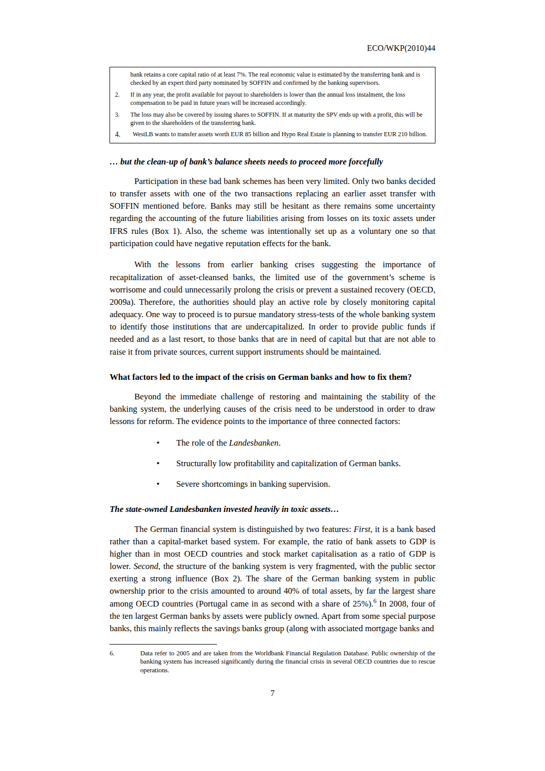ECO/WKP(2010)44
bank retains a core capital ratio of at least 7%. The real economic value is estimated by the transferring bank and is checked by an expert third party nominated by SOFFIN and confirmed by the banking supervisors.
2.
If in any year, the profit available for payout to shareholders is lower than the annual loss instalment, the loss compensation to be paid in future years will be increased accordingly.
3.
The loss may also be covered by issuing shares to SOFFIN. If at maturity the SPV ends up with a profit, this will be given to the shareholders of the transferring bank.
4.
WestLB wants to transfer assets worth EUR 85 billion and Hypo Real Estate is planning to transfer EUR 210 billion.
… but the clean-up of bank’s balance sheets needs to proceed more forcefully
Participation in these bad bank schemes has been very limited. Only two banks decided to transfer assets with one of the two transactions replacing an earlier asset transfer with SOFFIN mentioned before. Banks may still be hesitant as there remains some uncertainty regarding the accounting of the future liabilities arising from losses on its toxic assets under IFRS rules (Box 1). Also, the scheme was intentionally set up as a voluntary one so that participation could have negative reputation effects for the bank.
With the lessons from earlier banking crises suggesting the importance of recapitalization of asset-cleansed banks, the limited use of the government’s scheme is worrisome and could unnecessarily prolong the crisis or prevent a sustained recovery (OECD, 2009a). Therefore, the authorities should play an active role by closely monitoring capital adequacy. One way to proceed is to pursue mandatory stress-tests of the whole banking system to identify those institutions that are undercapitalized. In order to provide public funds if needed and as a last resort, to those banks that are in need of capital but that are not able to raise it from private sources, current support instruments should be maintained.
What factors led to the impact of the crisis on German banks and how to fix them?
Beyond the immediate challenge of restoring and maintaining the stability of the banking system, the underlying causes of the crisis need to be understood in order to draw lessons for reform. The evidence points to the importance of three connected factors:
The role of the Landesbanken.
Structurally low profitability and capitalization of German banks.
Severe shortcomings in banking supervision.
The state-owned Landesbanken invested heavily in toxic assets…
The German financial system is distinguished by two features: First, it is a bank based rather than a capital-market based system. For example, the ratio of bank assets to GDP is higher than in most OECD countries and stock market capitalisation as a ratio of GDP is lower. Second, the structure of the banking system is very fragmented, with the public sector exerting a strong influence (Box 2). The share of the German banking system in public ownership prior to the crisis amounted to around 40% of total assets, by far the largest share among OECD countries (Portugal came in as second with a share of 25%).6 In 2008, four of the ten largest German banks by assets were publicly owned. Apart from some special purpose banks, this mainly reflects the savings banks group (along with associated mortgage banks and
6.
Data refer to 2005 and are taken from the Worldbank Financial Regulation Database. Public ownership of the banking system has increased significantly during the financial crisis in several OECD countries due to rescue operations.
7